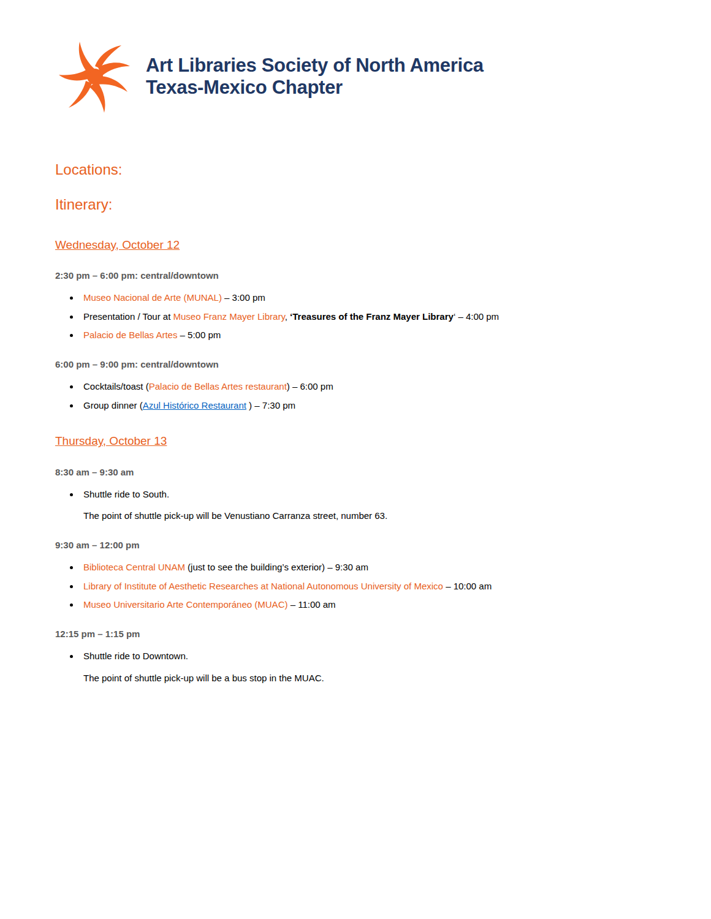Art Libraries Society of North America
Texas-Mexico Chapter
Locations:
Itinerary:
Wednesday, October 12
2:30 pm – 6:00 pm: central/downtown
Museo Nacional de Arte (MUNAL) – 3:00 pm
Presentation / Tour at Museo Franz Mayer Library, ‘Treasures of the Franz Mayer Library‘ – 4:00 pm
Palacio de Bellas Artes – 5:00 pm
6:00 pm – 9:00 pm: central/downtown
Cocktails/toast (Palacio de Bellas Artes restaurant) – 6:00 pm
Group dinner (Azul Histórico Restaurant ) – 7:30 pm
Thursday, October 13
8:30 am – 9:30 am
Shuttle ride to South.
The point of shuttle pick-up will be Venustiano Carranza street, number 63.
9:30 am – 12:00 pm
Biblioteca Central UNAM (just to see the building’s exterior) – 9:30 am
Library of Institute of Aesthetic Researches at National Autonomous University of Mexico – 10:00 am
Museo Universitario Arte Contemporáneo (MUAC) – 11:00 am
12:15 pm – 1:15 pm
Shuttle ride to Downtown.
The point of shuttle pick-up will be a bus stop in the MUAC.